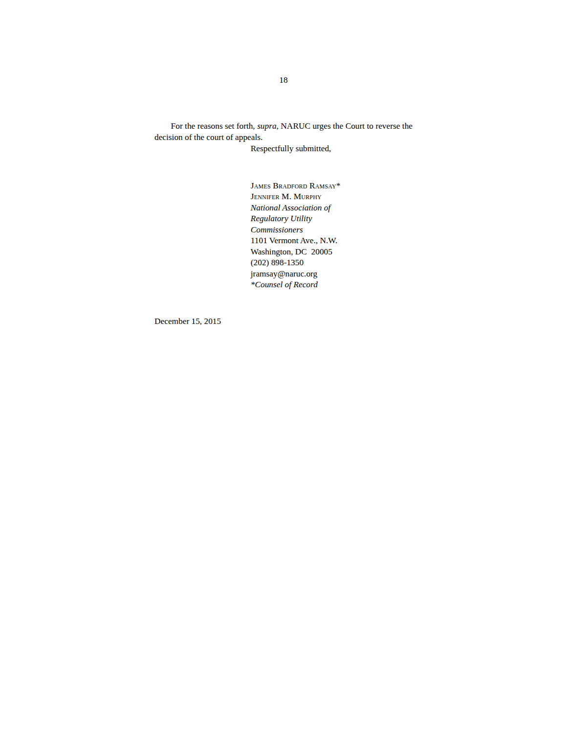18
For the reasons set forth, supra, NARUC urges the Court to reverse the decision of the court of appeals.
Respectfully submitted,
James Bradford Ramsay*
Jennifer M. Murphy
National Association of
Regulatory Utility
Commissioners
1101 Vermont Ave., N.W.
Washington, DC 20005
(202) 898-1350
jramsay@naruc.org
*Counsel of Record
December 15, 2015